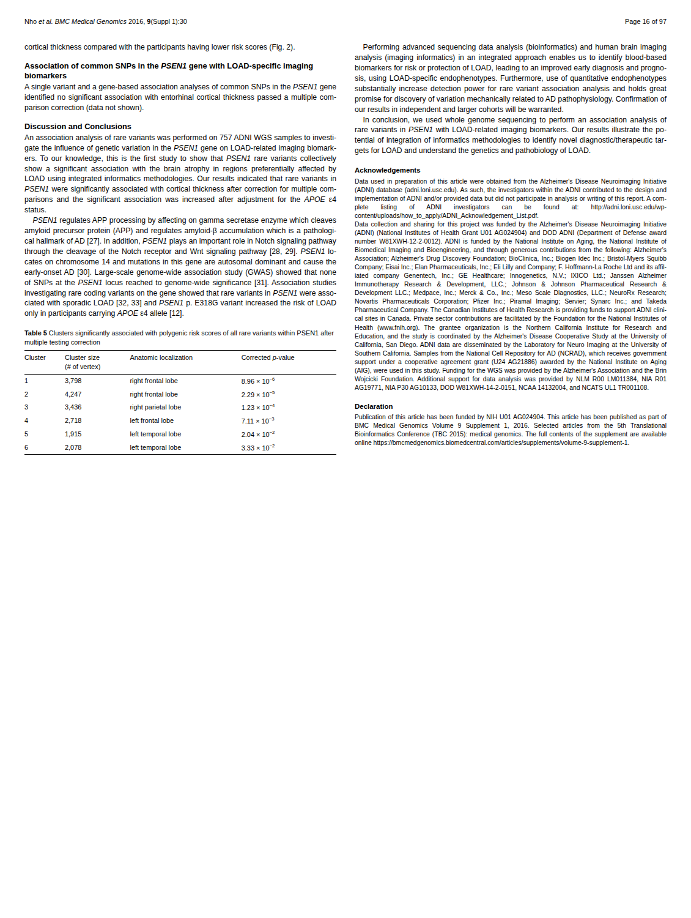Nho et al. BMC Medical Genomics 2016, 9(Suppl 1):30
Page 16 of 97
cortical thickness compared with the participants having lower risk scores (Fig. 2).
Association of common SNPs in the PSEN1 gene with LOAD-specific imaging biomarkers
A single variant and a gene-based association analyses of common SNPs in the PSEN1 gene identified no significant association with entorhinal cortical thickness passed a multiple comparison correction (data not shown).
Discussion and Conclusions
An association analysis of rare variants was performed on 757 ADNI WGS samples to investigate the influence of genetic variation in the PSEN1 gene on LOAD-related imaging biomarkers. To our knowledge, this is the first study to show that PSEN1 rare variants collectively show a significant association with the brain atrophy in regions preferentially affected by LOAD using integrated informatics methodologies. Our results indicated that rare variants in PSEN1 were significantly associated with cortical thickness after correction for multiple comparisons and the significant association was increased after adjustment for the APOE ε4 status.
PSEN1 regulates APP processing by affecting on gamma secretase enzyme which cleaves amyloid precursor protein (APP) and regulates amyloid-β accumulation which is a pathological hallmark of AD [27]. In addition, PSEN1 plays an important role in Notch signaling pathway through the cleavage of the Notch receptor and Wnt signaling pathway [28, 29]. PSEN1 locates on chromosome 14 and mutations in this gene are autosomal dominant and cause the early-onset AD [30]. Large-scale genome-wide association study (GWAS) showed that none of SNPs at the PSEN1 locus reached to genome-wide significance [31]. Association studies investigating rare coding variants on the gene showed that rare variants in PSEN1 were associated with sporadic LOAD [32, 33] and PSEN1 p. E318G variant increased the risk of LOAD only in participants carrying APOE ε4 allele [12].
Table 5 Clusters significantly associated with polygenic risk scores of all rare variants within PSEN1 after multiple testing correction
| Cluster | Cluster size (# of vertex) | Anatomic localization | Corrected p -value |
| --- | --- | --- | --- |
| 1 | 3,798 | right frontal lobe | 8.96 × 10 −6 |
| 2 | 4,247 | right frontal lobe | 2.29 × 10 −5 |
| 3 | 3,436 | right parietal lobe | 1.23 × 10 −4 |
| 4 | 2,718 | left frontal lobe | 7.11 × 10 −3 |
| 5 | 1,915 | left temporal lobe | 2.04 × 10 −2 |
| 6 | 2,078 | left temporal lobe | 3.33 × 10 −2 |
Performing advanced sequencing data analysis (bioinformatics) and human brain imaging analysis (imaging informatics) in an integrated approach enables us to identify blood-based biomarkers for risk or protection of LOAD, leading to an improved early diagnosis and prognosis, using LOAD-specific endophenotypes. Furthermore, use of quantitative endophenotypes substantially increase detection power for rare variant association analysis and holds great promise for discovery of variation mechanically related to AD pathophysiology. Confirmation of our results in independent and larger cohorts will be warranted.
In conclusion, we used whole genome sequencing to perform an association analysis of rare variants in PSEN1 with LOAD-related imaging biomarkers. Our results illustrate the potential of integration of informatics methodologies to identify novel diagnostic/therapeutic targets for LOAD and understand the genetics and pathobiology of LOAD.
Acknowledgements
Data used in preparation of this article were obtained from the Alzheimer's Disease Neuroimaging Initiative (ADNI) database (adni.loni.usc.edu). As such, the investigators within the ADNI contributed to the design and implementation of ADNI and/or provided data but did not participate in analysis or writing of this report. A complete listing of ADNI investigators can be found at: http://adni.loni.usc.edu/wp-content/uploads/how_to_apply/ADNI_Acknowledgement_List.pdf.
Data collection and sharing for this project was funded by the Alzheimer's Disease Neuroimaging Initiative (ADNI) (National Institutes of Health Grant U01 AG024904) and DOD ADNI (Department of Defense award number W81XWH-12-2-0012). ADNI is funded by the National Institute on Aging, the National Institute of Biomedical Imaging and Bioengineering, and through generous contributions from the following: Alzheimer's Association; Alzheimer's Drug Discovery Foundation; BioClinica, Inc.; Biogen Idec Inc.; Bristol-Myers Squibb Company; Eisai Inc.; Elan Pharmaceuticals, Inc.; Eli Lilly and Company; F. Hoffmann-La Roche Ltd and its affiliated company Genentech, Inc.; GE Healthcare; Innogenetics, N.V.; IXICO Ltd.; Janssen Alzheimer Immunotherapy Research & Development, LLC.; Johnson & Johnson Pharmaceutical Research & Development LLC.; Medpace, Inc.; Merck & Co., Inc.; Meso Scale Diagnostics, LLC.; NeuroRx Research; Novartis Pharmaceuticals Corporation; Pfizer Inc.; Piramal Imaging; Servier; Synarc Inc.; and Takeda Pharmaceutical Company. The Canadian Institutes of Health Research is providing funds to support ADNI clinical sites in Canada. Private sector contributions are facilitated by the Foundation for the National Institutes of Health (www.fnih.org). The grantee organization is the Northern California Institute for Research and Education, and the study is coordinated by the Alzheimer's Disease Cooperative Study at the University of California, San Diego. ADNI data are disseminated by the Laboratory for Neuro Imaging at the University of Southern California. Samples from the National Cell Repository for AD (NCRAD), which receives government support under a cooperative agreement grant (U24 AG21886) awarded by the National Institute on Aging (AIG), were used in this study. Funding for the WGS was provided by the Alzheimer's Association and the Brin Wojcicki Foundation. Additional support for data analysis was provided by NLM R00 LM011384, NIA R01 AG19771, NIA P30 AG10133, DOD W81XWH-14-2-0151, NCAA 14132004, and NCATS UL1 TR001108.
Declaration
Publication of this article has been funded by NIH U01 AG024904. This article has been published as part of BMC Medical Genomics Volume 9 Supplement 1, 2016. Selected articles from the 5th Translational Bioinformatics Conference (TBC 2015): medical genomics. The full contents of the supplement are available online https://bmcmedgenomics.biomedcentral.com/articles/supplements/volume-9-supplement-1.